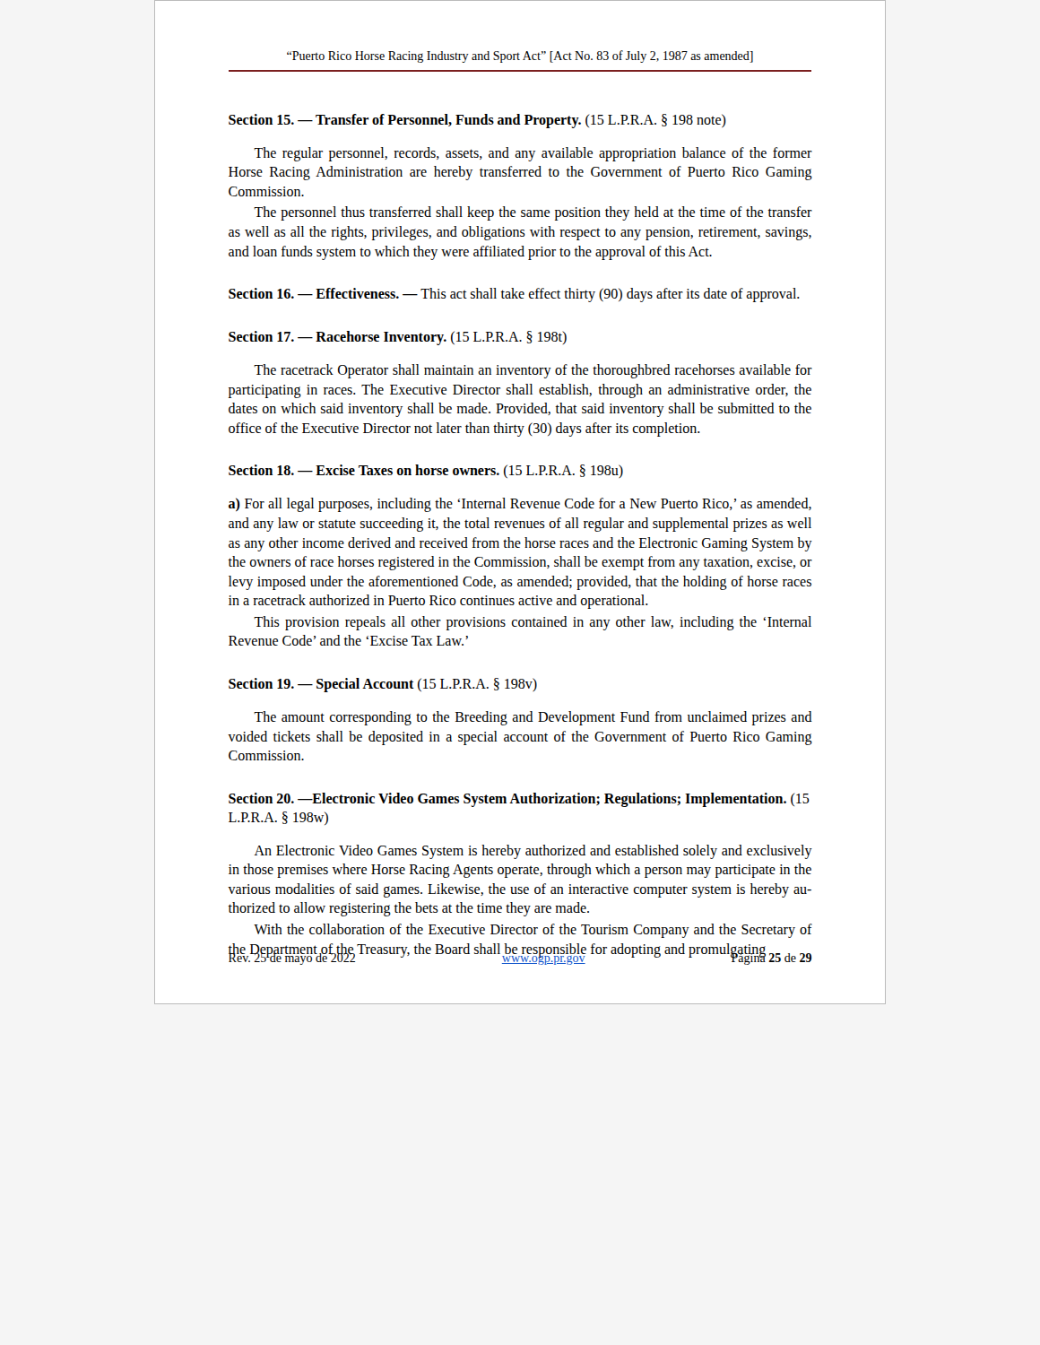“Puerto Rico Horse Racing Industry and Sport Act” [Act No. 83 of July 2, 1987 as amended]
Section 15. — Transfer of Personnel, Funds and Property. (15 L.P.R.A. § 198 note)
The regular personnel, records, assets, and any available appropriation balance of the former Horse Racing Administration are hereby transferred to the Government of Puerto Rico Gaming Commission.
The personnel thus transferred shall keep the same position they held at the time of the transfer as well as all the rights, privileges, and obligations with respect to any pension, retirement, savings, and loan funds system to which they were affiliated prior to the approval of this Act.
Section 16. — Effectiveness. — This act shall take effect thirty (90) days after its date of approval.
Section 17. — Racehorse Inventory. (15 L.P.R.A. § 198t)
The racetrack Operator shall maintain an inventory of the thoroughbred racehorses available for participating in races. The Executive Director shall establish, through an administrative order, the dates on which said inventory shall be made. Provided, that said inventory shall be submitted to the office of the Executive Director not later than thirty (30) days after its completion.
Section 18. — Excise Taxes on horse owners. (15 L.P.R.A. § 198u)
a) For all legal purposes, including the ‘Internal Revenue Code for a New Puerto Rico,’ as amended, and any law or statute succeeding it, the total revenues of all regular and supplemental prizes as well as any other income derived and received from the horse races and the Electronic Gaming System by the owners of race horses registered in the Commission, shall be exempt from any taxation, excise, or levy imposed under the aforementioned Code, as amended; provided, that the holding of horse races in a racetrack authorized in Puerto Rico continues active and operational.
This provision repeals all other provisions contained in any other law, including the ‘Internal Revenue Code’ and the ‘Excise Tax Law.’
Section 19. — Special Account (15 L.P.R.A. § 198v)
The amount corresponding to the Breeding and Development Fund from unclaimed prizes and voided tickets shall be deposited in a special account of the Government of Puerto Rico Gaming Commission.
Section 20. —Electronic Video Games System Authorization; Regulations; Implementation. (15 L.P.R.A. § 198w)
An Electronic Video Games System is hereby authorized and established solely and exclusively in those premises where Horse Racing Agents operate, through which a person may participate in the various modalities of said games. Likewise, the use of an interactive computer system is hereby authorized to allow registering the bets at the time they are made.
With the collaboration of the Executive Director of the Tourism Company and the Secretary of the Department of the Treasury, the Board shall be responsible for adopting and promulgating
Rev. 25 de mayo de 2022 www.ogp.pr.gov Página 25 de 29